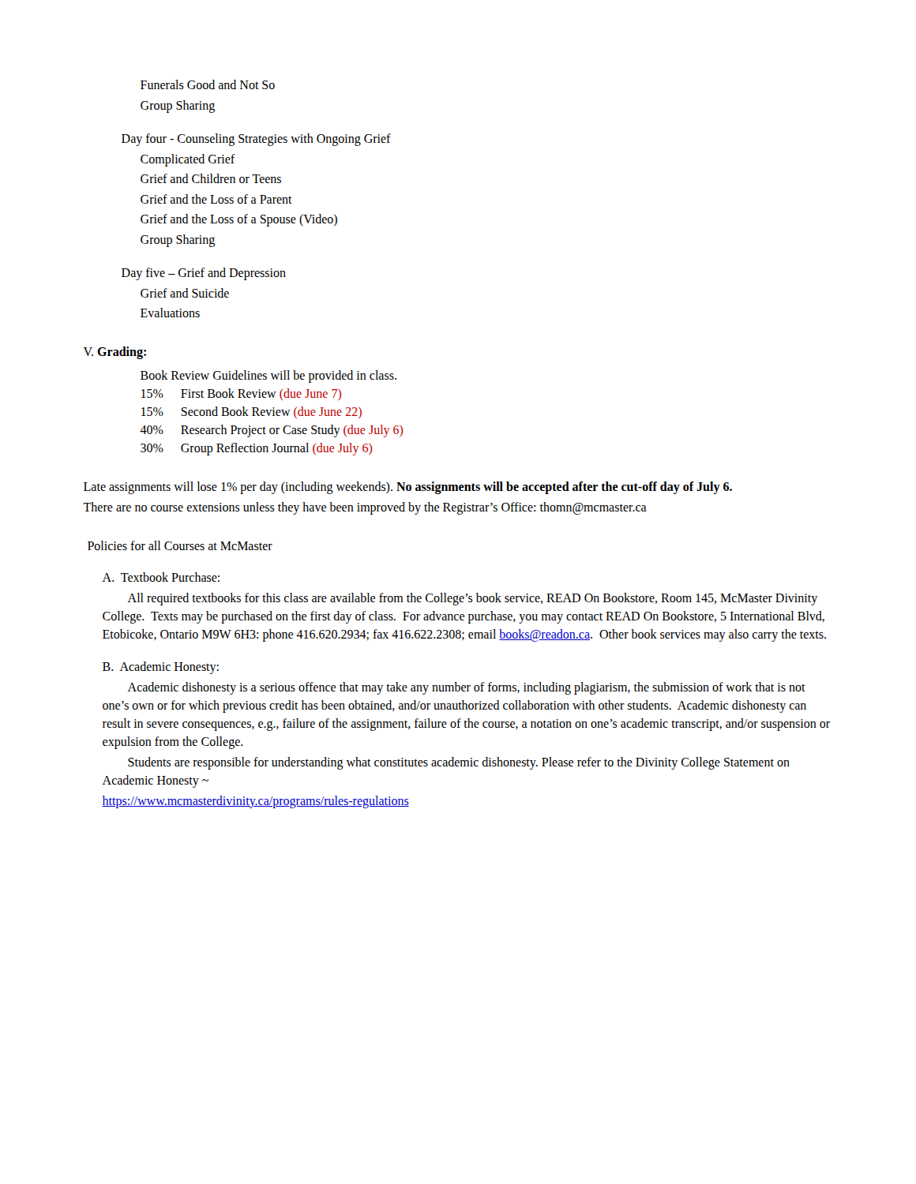Funerals Good and Not So
Group Sharing
Day four - Counseling Strategies with Ongoing Grief
Complicated Grief
Grief and Children or Teens
Grief and the Loss of a Parent
Grief and the Loss of a Spouse (Video)
Group Sharing
Day five – Grief and Depression
Grief and Suicide
Evaluations
V. Grading:
Book Review Guidelines will be provided in class.
15% First Book Review (due June 7)
15% Second Book Review (due June 22)
40% Research Project or Case Study (due July 6)
30% Group Reflection Journal (due July 6)
Late assignments will lose 1% per day (including weekends). No assignments will be accepted after the cut-off day of July 6.
There are no course extensions unless they have been improved by the Registrar’s Office: thomn@mcmaster.ca
Policies for all Courses at McMaster
A. Textbook Purchase:
All required textbooks for this class are available from the College’s book service, READ On Bookstore, Room 145, McMaster Divinity College. Texts may be purchased on the first day of class. For advance purchase, you may contact READ On Bookstore, 5 International Blvd, Etobicoke, Ontario M9W 6H3: phone 416.620.2934; fax 416.622.2308; email books@readon.ca. Other book services may also carry the texts.
B. Academic Honesty:
Academic dishonesty is a serious offence that may take any number of forms, including plagiarism, the submission of work that is not one’s own or for which previous credit has been obtained, and/or unauthorized collaboration with other students. Academic dishonesty can result in severe consequences, e.g., failure of the assignment, failure of the course, a notation on one’s academic transcript, and/or suspension or expulsion from the College.
Students are responsible for understanding what constitutes academic dishonesty. Please refer to the Divinity College Statement on Academic Honesty ~
https://www.mcmasterdivinity.ca/programs/rules-regulations